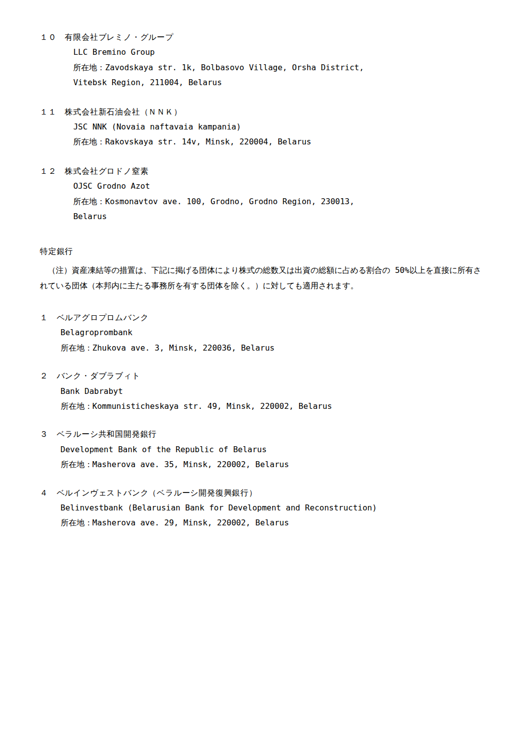１０　有限会社ブレミノ・グループ
LLC Bremino Group
所在地：Zavodskaya str. 1k, Bolbasovo Village, Orsha District,
Vitebsk Region, 211004, Belarus
１１　株式会社新石油会社（ＮＮＫ）
JSC NNK (Novaia naftavaia kampania)
所在地：Rakovskaya str. 14v, Minsk, 220004, Belarus
１２　株式会社グロドノ窒素
OJSC Grodno Azot
所在地：Kosmonavtov ave. 100, Grodno, Grodno Region, 230013,
Belarus
特定銀行
（注）資産凍結等の措置は、下記に掲げる団体により株式の総数又は出資の総額に占める割合の 50%以上を直接に所有されている団体（本邦内に主たる事務所を有する団体を除く。）に対しても適用されます。
１　ベルアグロプロムバンク
Belagroprombank
所在地：Zhukova ave. 3, Minsk, 220036, Belarus
２　バンク・ダブラブィト
Bank Dabrabyt
所在地：Kommunisticheskaya str. 49, Minsk, 220002, Belarus
３　ベラルーシ共和国開発銀行
Development Bank of the Republic of Belarus
所在地：Masherova ave. 35, Minsk, 220002, Belarus
４　ベルインヴェストバンク（ベラルーシ開発復興銀行）
Belinvestbank (Belarusian Bank for Development and Reconstruction)
所在地：Masherova ave. 29, Minsk, 220002, Belarus